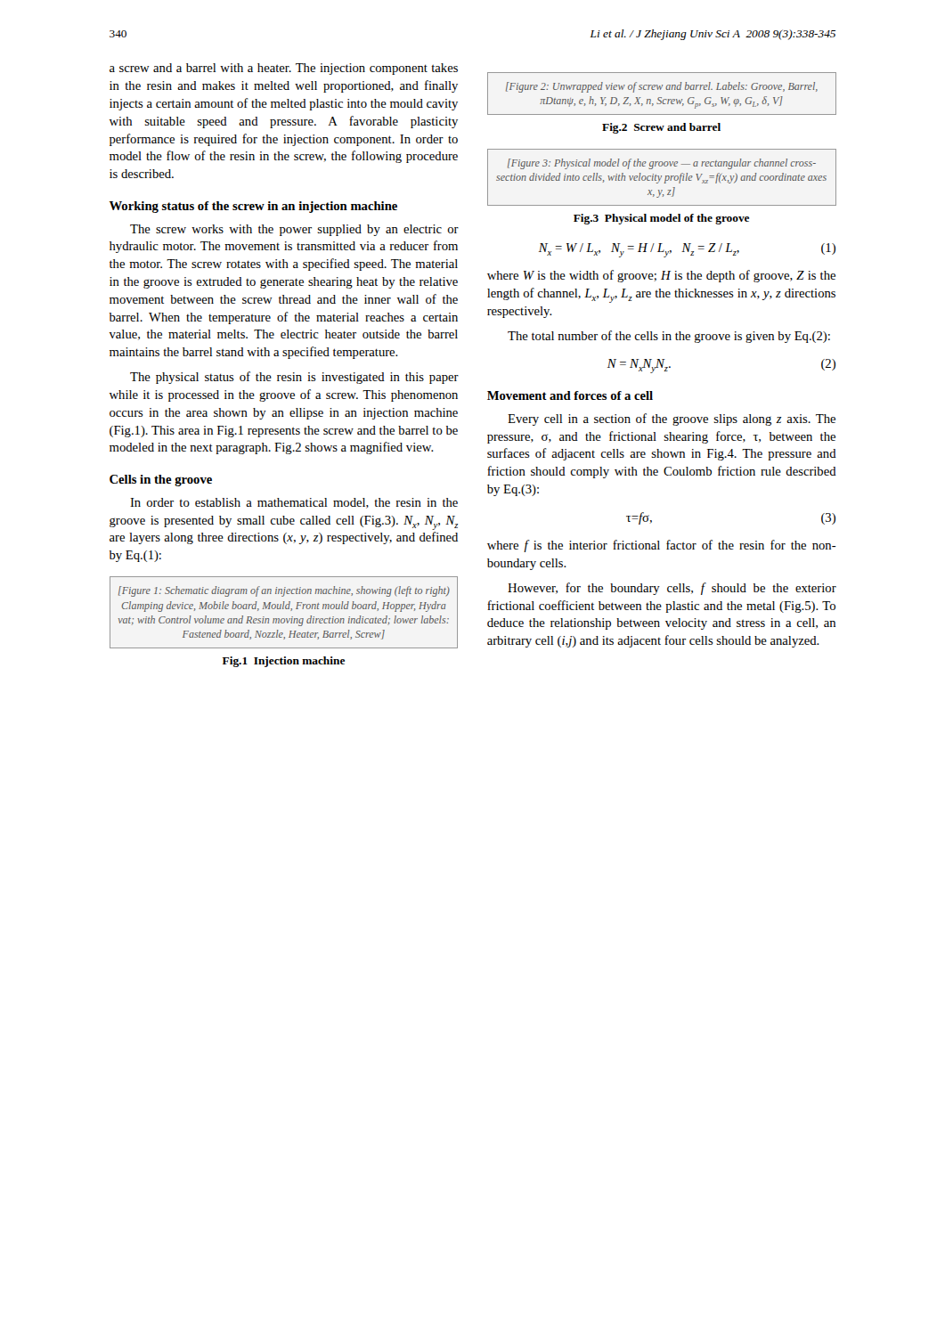340 Li et al. / J Zhejiang Univ Sci A 2008 9(3):338-345
a screw and a barrel with a heater. The injection component takes in the resin and makes it melted well proportioned, and finally injects a certain amount of the melted plastic into the mould cavity with suitable speed and pressure. A favorable plasticity performance is required for the injection component. In order to model the flow of the resin in the screw, the following procedure is described.
Working status of the screw in an injection machine
The screw works with the power supplied by an electric or hydraulic motor. The movement is transmitted via a reducer from the motor. The screw rotates with a specified speed. The material in the groove is extruded to generate shearing heat by the relative movement between the screw thread and the inner wall of the barrel. When the temperature of the material reaches a certain value, the material melts. The electric heater outside the barrel maintains the barrel stand with a specified temperature.
The physical status of the resin is investigated in this paper while it is processed in the groove of a screw. This phenomenon occurs in the area shown by an ellipse in an injection machine (Fig.1). This area in Fig.1 represents the screw and the barrel to be modeled in the next paragraph. Fig.2 shows a magnified view.
Cells in the groove
In order to establish a mathematical model, the resin in the groove is presented by small cube called cell (Fig.3). Nx, Ny, Nz are layers along three directions (x, y, z) respectively, and defined by Eq.(1):
[Figure 1: Schematic diagram of an injection machine, showing (left to right) Clamping device, Mobile board, Mould, Front mould board, Hopper, Hydra vat; with Control volume and Resin moving direction indicated; lower labels: Fastened board, Nozzle, Heater, Barrel, Screw]
Fig.1 Injection machine
[Figure 2: Unwrapped view of screw and barrel. Labels: Groove, Barrel, πDtanψ, e, h, Y, D, Z, X, n, Screw, Gp, Gs, W, φ, GL, δ, V]
Fig.2 Screw and barrel
[Figure 3: Physical model of the groove — a rectangular channel cross-section divided into cells, with velocity profile Vxz=f(x,y) and coordinate axes x, y, z]
Fig.3 Physical model of the groove
Nx = W / Lx, Ny = H / Ly, Nz = Z / Lz,
(1)
where W is the width of groove; H is the depth of groove, Z is the length of channel, Lx, Ly, Lz are the thicknesses in x, y, z directions respectively.
The total number of the cells in the groove is given by Eq.(2):
N = NxNyNz.
(2)
Movement and forces of a cell
Every cell in a section of the groove slips along z axis. The pressure, σ, and the frictional shearing force, τ, between the surfaces of adjacent cells are shown in Fig.4. The pressure and friction should comply with the Coulomb friction rule described by Eq.(3):
τ=fσ,
(3)
where f is the interior frictional factor of the resin for the non-boundary cells.
However, for the boundary cells, f should be the exterior frictional coefficient between the plastic and the metal (Fig.5). To deduce the relationship between velocity and stress in a cell, an arbitrary cell (i,j) and its adjacent four cells should be analyzed.